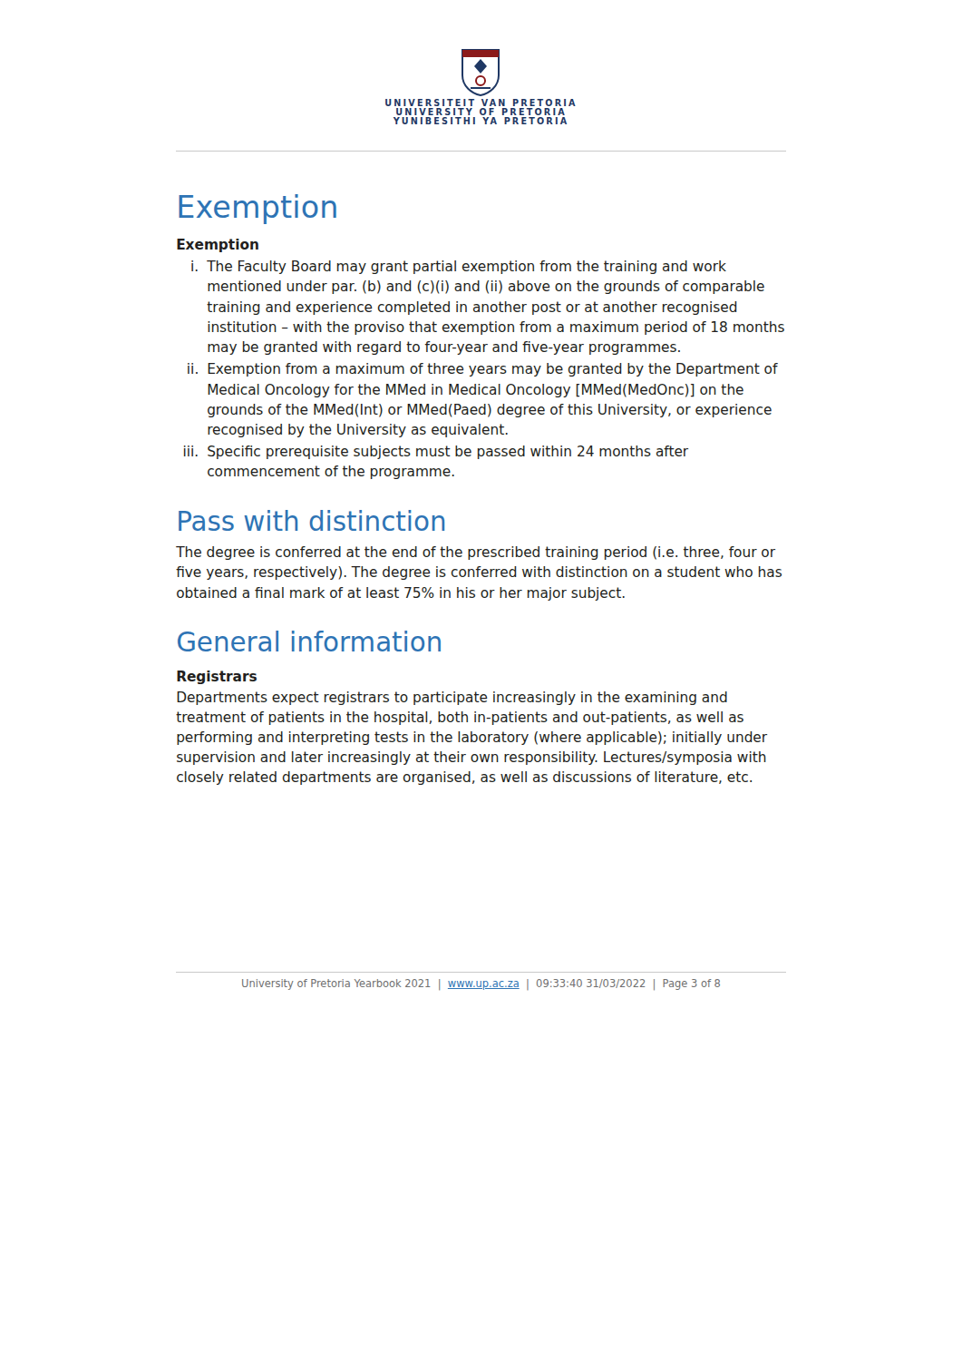UNIVERSITEIT VAN PRETORIA UNIVERSITY OF PRETORIA YUNIBESITHI YA PRETORIA
Exemption
Exemption
The Faculty Board may grant partial exemption from the training and work mentioned under par. (b) and (c)(i) and (ii) above on the grounds of comparable training and experience completed in another post or at another recognised institution – with the proviso that exemption from a maximum period of 18 months may be granted with regard to four-year and five-year programmes.
Exemption from a maximum of three years may be granted by the Department of Medical Oncology for the MMed in Medical Oncology [MMed(MedOnc)] on the grounds of the MMed(Int) or MMed(Paed) degree of this University, or experience recognised by the University as equivalent.
Specific prerequisite subjects must be passed within 24 months after commencement of the programme.
Pass with distinction
The degree is conferred at the end of the prescribed training period (i.e. three, four or five years, respectively). The degree is conferred with distinction on a student who has obtained a final mark of at least 75% in his or her major subject.
General information
Registrars
Departments expect registrars to participate increasingly in the examining and treatment of patients in the hospital, both in-patients and out-patients, as well as performing and interpreting tests in the laboratory (where applicable); initially under supervision and later increasingly at their own responsibility. Lectures/symposia with closely related departments are organised, as well as discussions of literature, etc.
University of Pretoria Yearbook 2021 | www.up.ac.za | 09:33:40 31/03/2022 | Page 3 of 8